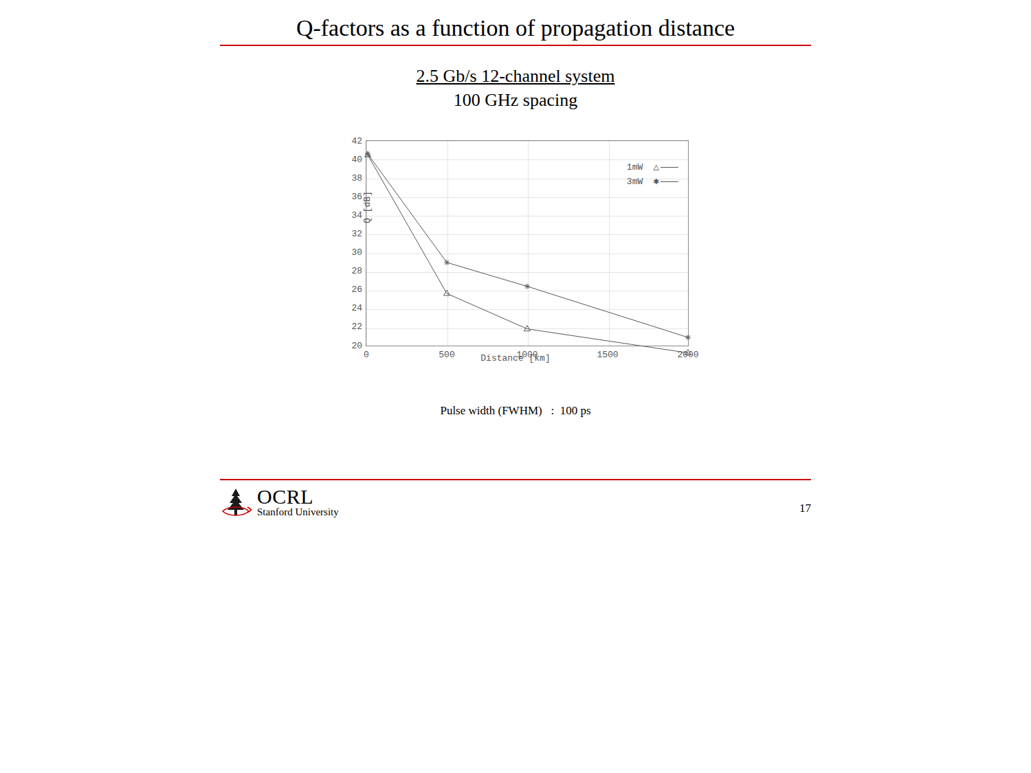Q-factors as a function of propagation distance
2.5 Gb/s 12-channel system
100 GHz spacing
Q [dB] 42 40 38 36 34 32 30 28 26 24 22 20 0 500 1000 1500 2000
1mW△
3mW✱
Distance [km]
Pulse width (FWHM) : 100 ps
OCRL
Stanford University
17